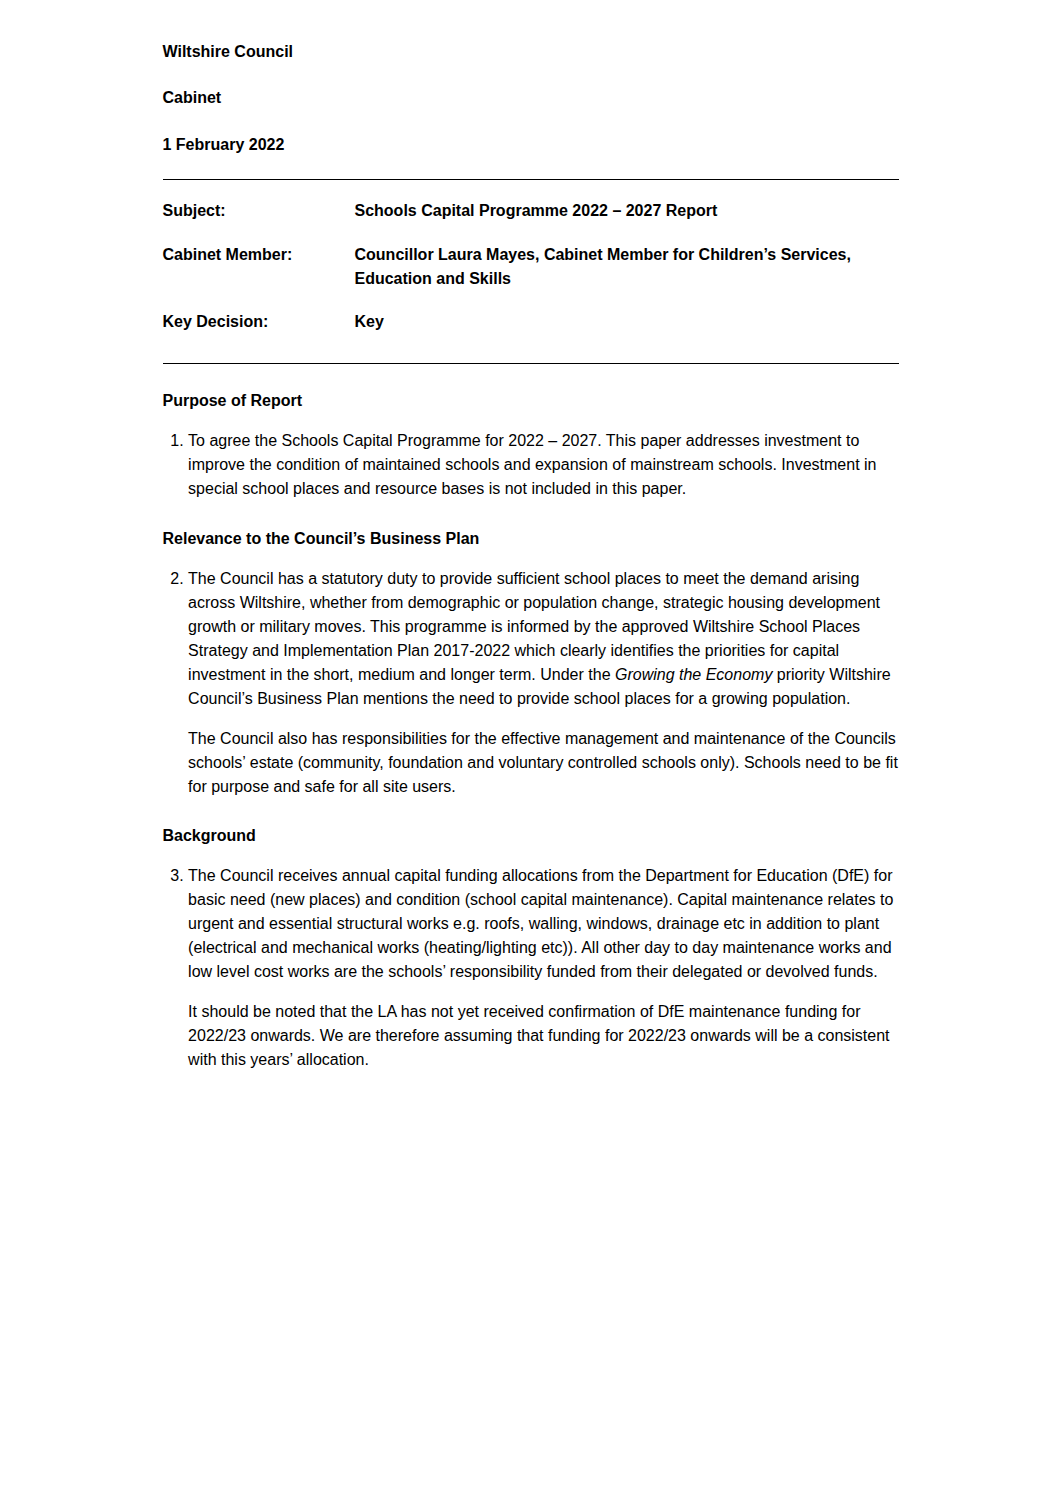Wiltshire Council
Cabinet
1 February 2022
| Subject: | Schools Capital Programme 2022 – 2027 Report |
| Cabinet Member: | Councillor Laura Mayes, Cabinet Member for Children’s Services, Education and Skills |
| Key Decision: | Key |
Purpose of Report
To agree the Schools Capital Programme for 2022 – 2027. This paper addresses investment to improve the condition of maintained schools and expansion of mainstream schools. Investment in special school places and resource bases is not included in this paper.
Relevance to the Council’s Business Plan
The Council has a statutory duty to provide sufficient school places to meet the demand arising across Wiltshire, whether from demographic or population change, strategic housing development growth or military moves. This programme is informed by the approved Wiltshire School Places Strategy and Implementation Plan 2017-2022 which clearly identifies the priorities for capital investment in the short, medium and longer term. Under the Growing the Economy priority Wiltshire Council’s Business Plan mentions the need to provide school places for a growing population.
The Council also has responsibilities for the effective management and maintenance of the Councils schools’ estate (community, foundation and voluntary controlled schools only). Schools need to be fit for purpose and safe for all site users.
Background
The Council receives annual capital funding allocations from the Department for Education (DfE) for basic need (new places) and condition (school capital maintenance). Capital maintenance relates to urgent and essential structural works e.g. roofs, walling, windows, drainage etc in addition to plant (electrical and mechanical works (heating/lighting etc)). All other day to day maintenance works and low level cost works are the schools’ responsibility funded from their delegated or devolved funds.
It should be noted that the LA has not yet received confirmation of DfE maintenance funding for 2022/23 onwards. We are therefore assuming that funding for 2022/23 onwards will be a consistent with this years’ allocation.